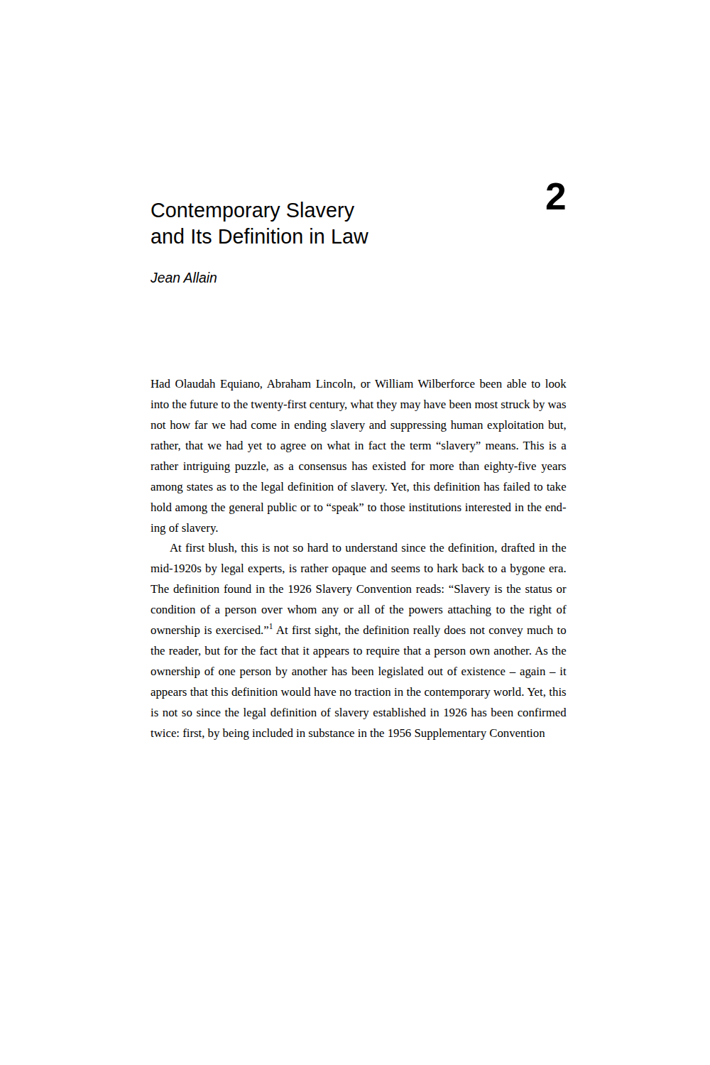2
Contemporary Slavery
and Its Definition in Law
Jean Allain
Had Olaudah Equiano, Abraham Lincoln, or William Wilberforce been able to look into the future to the twenty-first century, what they may have been most struck by was not how far we had come in ending slavery and suppressing human exploitation but, rather, that we had yet to agree on what in fact the term “slavery” means. This is a rather intriguing puzzle, as a consensus has existed for more than eighty-five years among states as to the legal definition of slavery. Yet, this definition has failed to take hold among the general public or to “speak” to those institutions interested in the ending of slavery.
At first blush, this is not so hard to understand since the definition, drafted in the mid-1920s by legal experts, is rather opaque and seems to hark back to a bygone era. The definition found in the 1926 Slavery Convention reads: “Slavery is the status or condition of a person over whom any or all of the powers attaching to the right of ownership is exercised.”1 At first sight, the definition really does not convey much to the reader, but for the fact that it appears to require that a person own another. As the ownership of one person by another has been legislated out of existence – again – it appears that this definition would have no traction in the contemporary world. Yet, this is not so since the legal definition of slavery established in 1926 has been confirmed twice: first, by being included in substance in the 1956 Supplementary Convention